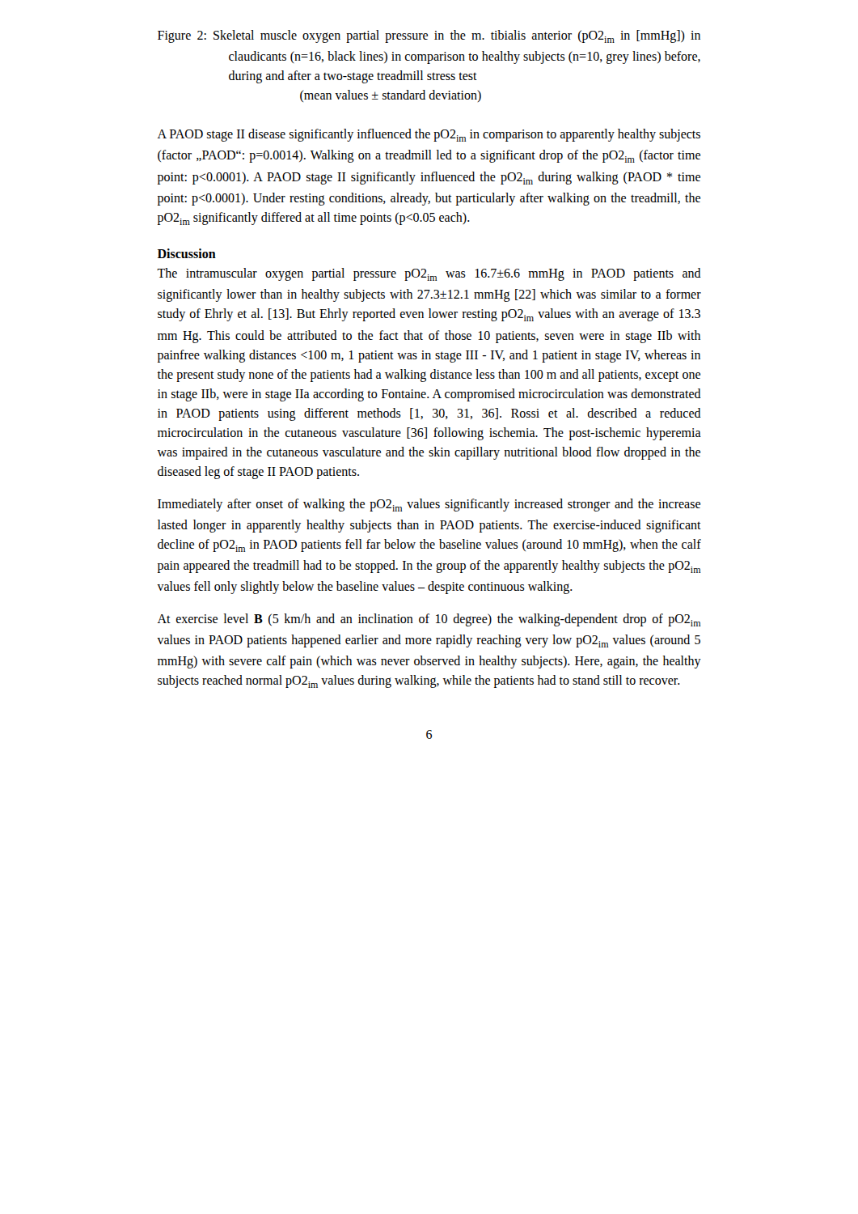Figure 2: Skeletal muscle oxygen partial pressure in the m. tibialis anterior (pO2im in [mmHg]) in claudicants (n=16, black lines) in comparison to healthy subjects (n=10, grey lines) before, during and after a two-stage treadmill stress test (mean values ± standard deviation)
A PAOD stage II disease significantly influenced the pO2im in comparison to apparently healthy subjects (factor „PAOD“: p=0.0014). Walking on a treadmill led to a significant drop of the pO2im (factor time point: p<0.0001). A PAOD stage II significantly influenced the pO2im during walking (PAOD * time point: p<0.0001). Under resting conditions, already, but particularly after walking on the treadmill, the pO2im significantly differed at all time points (p<0.05 each).
Discussion
The intramuscular oxygen partial pressure pO2im was 16.7±6.6 mmHg in PAOD patients and significantly lower than in healthy subjects with 27.3±12.1 mmHg [22] which was similar to a former study of Ehrly et al. [13]. But Ehrly reported even lower resting pO2im values with an average of 13.3 mm Hg. This could be attributed to the fact that of those 10 patients, seven were in stage IIb with painfree walking distances <100 m, 1 patient was in stage III - IV, and 1 patient in stage IV, whereas in the present study none of the patients had a walking distance less than 100 m and all patients, except one in stage IIb, were in stage IIa according to Fontaine. A compromised microcirculation was demonstrated in PAOD patients using different methods [1, 30, 31, 36]. Rossi et al. described a reduced microcirculation in the cutaneous vasculature [36] following ischemia. The post-ischemic hyperemia was impaired in the cutaneous vasculature and the skin capillary nutritional blood flow dropped in the diseased leg of stage II PAOD patients.
Immediately after onset of walking the pO2im values significantly increased stronger and the increase lasted longer in apparently healthy subjects than in PAOD patients. The exercise-induced significant decline of pO2im in PAOD patients fell far below the baseline values (around 10 mmHg), when the calf pain appeared the treadmill had to be stopped. In the group of the apparently healthy subjects the pO2im values fell only slightly below the baseline values – despite continuous walking.
At exercise level B (5 km/h and an inclination of 10 degree) the walking-dependent drop of pO2im values in PAOD patients happened earlier and more rapidly reaching very low pO2im values (around 5 mmHg) with severe calf pain (which was never observed in healthy subjects). Here, again, the healthy subjects reached normal pO2im values during walking, while the patients had to stand still to recover.
6